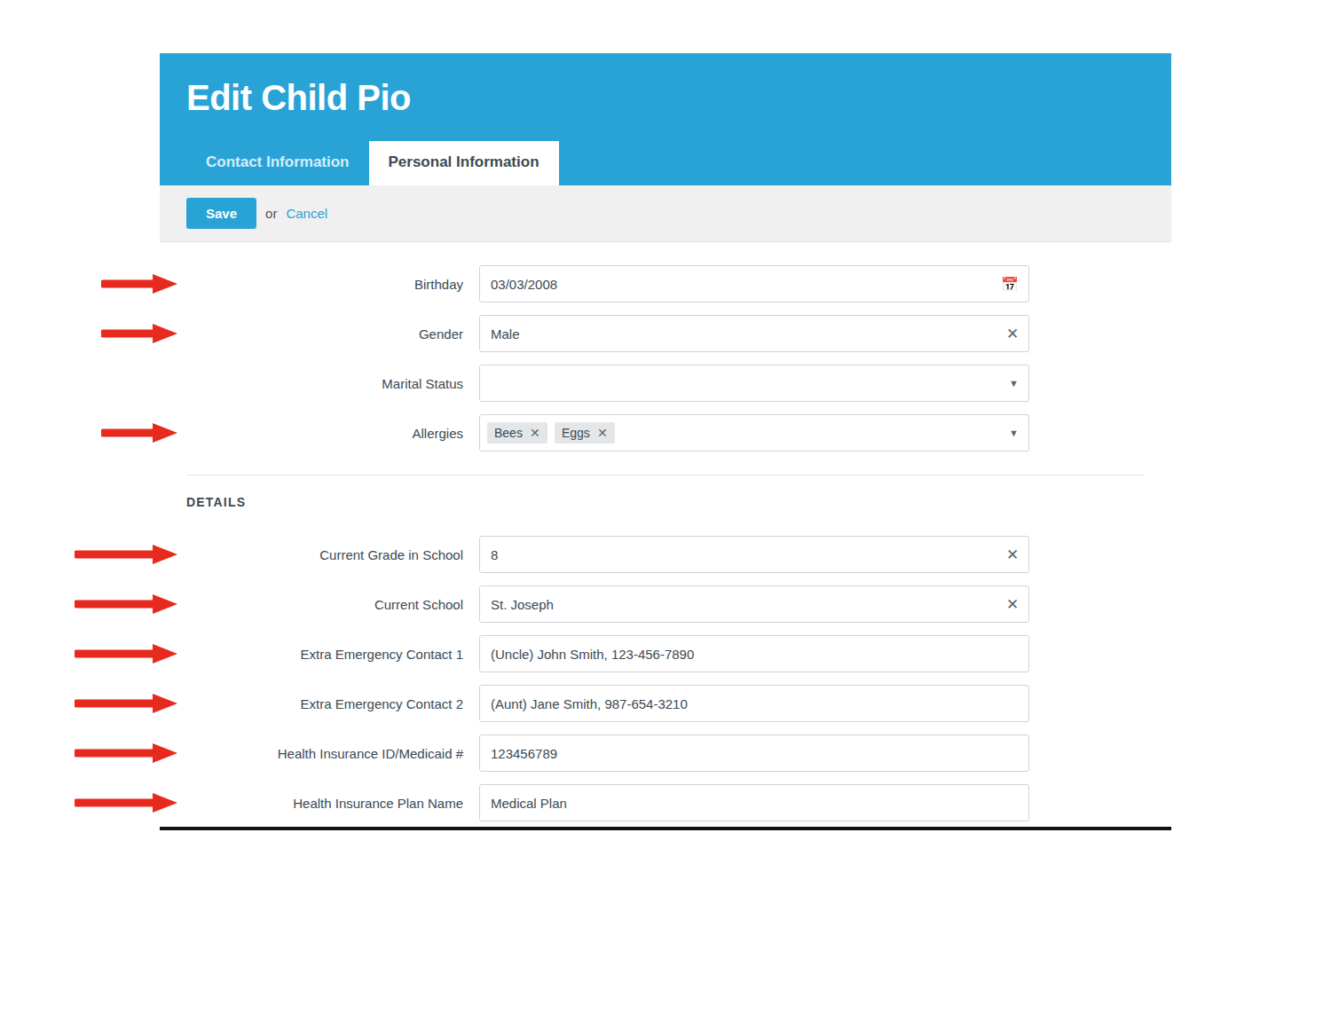Edit Child Pio
Contact Information Personal Information
Save or Cancel
Birthday
📅
Gender
✕
Marital Status
▼
Allergies
Bees ✕ Eggs ✕
▼
DETAILS
Current Grade in School
✕
Current School
✕
Extra Emergency Contact 1
Extra Emergency Contact 2
Health Insurance ID/Medicaid #
Health Insurance Plan Name